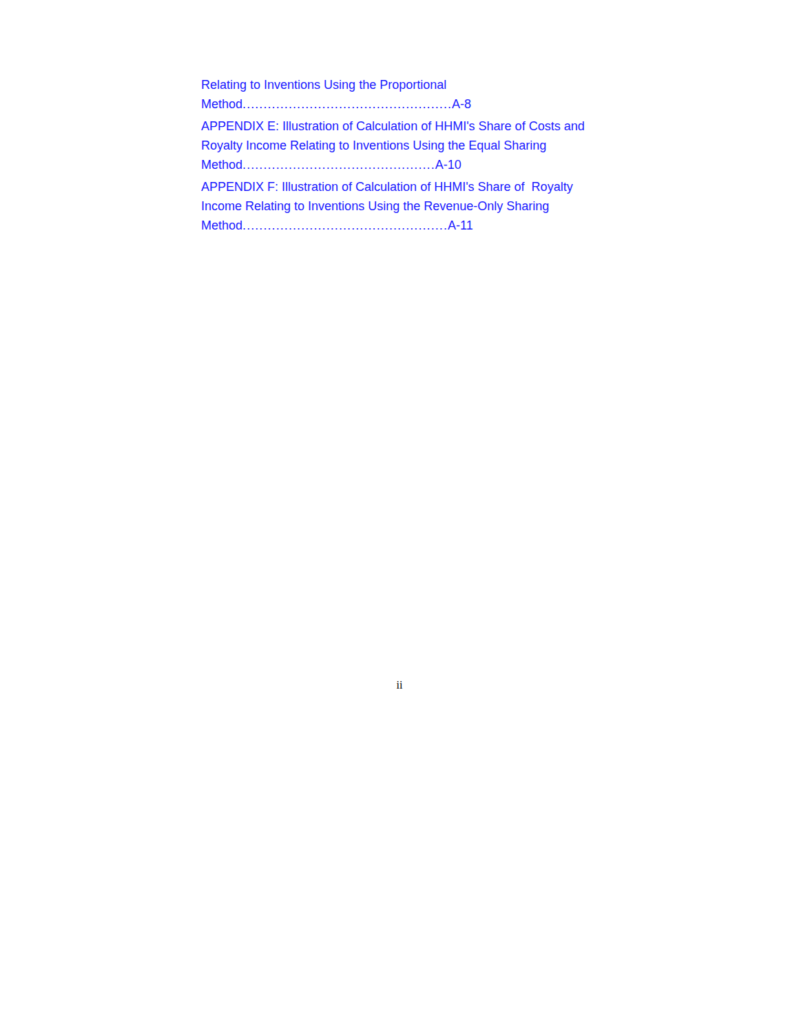Relating to Inventions Using the Proportional Method.................................................. A-8
APPENDIX E: Illustration of Calculation of HHMI's Share of Costs and Royalty Income Relating to Inventions Using the Equal Sharing Method.............................................. A-10
APPENDIX F: Illustration of Calculation of HHMI's Share of Royalty Income Relating to Inventions Using the Revenue-Only Sharing Method................................................. A-11
ii